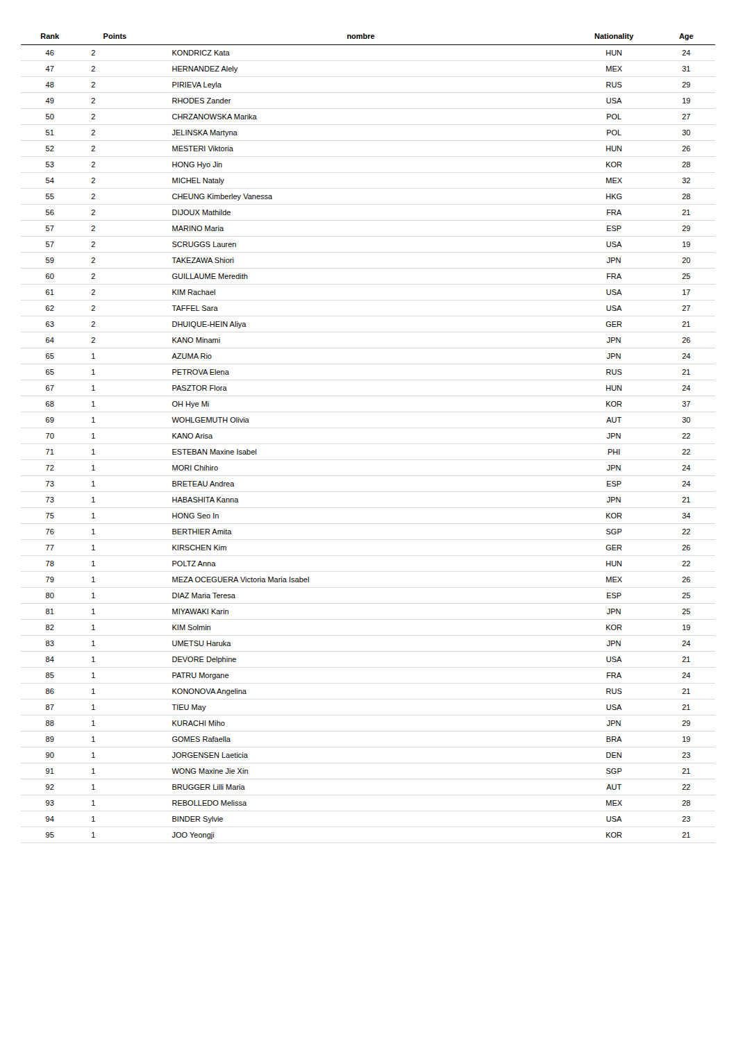| Rank | Points | nombre | Nationality | Age |
| --- | --- | --- | --- | --- |
| 46 | 2 | KONDRICZ Kata | HUN | 24 |
| 47 | 2 | HERNANDEZ Alely | MEX | 31 |
| 48 | 2 | PIRIEVA Leyla | RUS | 29 |
| 49 | 2 | RHODES Zander | USA | 19 |
| 50 | 2 | CHRZANOWSKA Marika | POL | 27 |
| 51 | 2 | JELINSKA Martyna | POL | 30 |
| 52 | 2 | MESTERI Viktoria | HUN | 26 |
| 53 | 2 | HONG Hyo Jin | KOR | 28 |
| 54 | 2 | MICHEL Nataly | MEX | 32 |
| 55 | 2 | CHEUNG Kimberley Vanessa | HKG | 28 |
| 56 | 2 | DIJOUX Mathilde | FRA | 21 |
| 57 | 2 | MARINO Maria | ESP | 29 |
| 57 | 2 | SCRUGGS Lauren | USA | 19 |
| 59 | 2 | TAKEZAWA Shiori | JPN | 20 |
| 60 | 2 | GUILLAUME Meredith | FRA | 25 |
| 61 | 2 | KIM Rachael | USA | 17 |
| 62 | 2 | TAFFEL Sara | USA | 27 |
| 63 | 2 | DHUIQUE-HEIN Aliya | GER | 21 |
| 64 | 2 | KANO Minami | JPN | 26 |
| 65 | 1 | AZUMA Rio | JPN | 24 |
| 65 | 1 | PETROVA Elena | RUS | 21 |
| 67 | 1 | PASZTOR Flora | HUN | 24 |
| 68 | 1 | OH Hye Mi | KOR | 37 |
| 69 | 1 | WOHLGEMUTH Olivia | AUT | 30 |
| 70 | 1 | KANO Arisa | JPN | 22 |
| 71 | 1 | ESTEBAN Maxine Isabel | PHI | 22 |
| 72 | 1 | MORI Chihiro | JPN | 24 |
| 73 | 1 | BRETEAU Andrea | ESP | 24 |
| 73 | 1 | HABASHITA Kanna | JPN | 21 |
| 75 | 1 | HONG Seo In | KOR | 34 |
| 76 | 1 | BERTHIER Amita | SGP | 22 |
| 77 | 1 | KIRSCHEN Kim | GER | 26 |
| 78 | 1 | POLTZ Anna | HUN | 22 |
| 79 | 1 | MEZA OCEGUERA Victoria Maria Isabel | MEX | 26 |
| 80 | 1 | DIAZ Maria Teresa | ESP | 25 |
| 81 | 1 | MIYAWAKI Karin | JPN | 25 |
| 82 | 1 | KIM Solmin | KOR | 19 |
| 83 | 1 | UMETSU Haruka | JPN | 24 |
| 84 | 1 | DEVORE Delphine | USA | 21 |
| 85 | 1 | PATRU Morgane | FRA | 24 |
| 86 | 1 | KONONOVA Angelina | RUS | 21 |
| 87 | 1 | TIEU May | USA | 21 |
| 88 | 1 | KURACHI Miho | JPN | 29 |
| 89 | 1 | GOMES Rafaella | BRA | 19 |
| 90 | 1 | JORGENSEN Laeticia | DEN | 23 |
| 91 | 1 | WONG Maxine Jie Xin | SGP | 21 |
| 92 | 1 | BRUGGER Lilli Maria | AUT | 22 |
| 93 | 1 | REBOLLEDO Melissa | MEX | 28 |
| 94 | 1 | BINDER Sylvie | USA | 23 |
| 95 | 1 | JOO Yeongji | KOR | 21 |